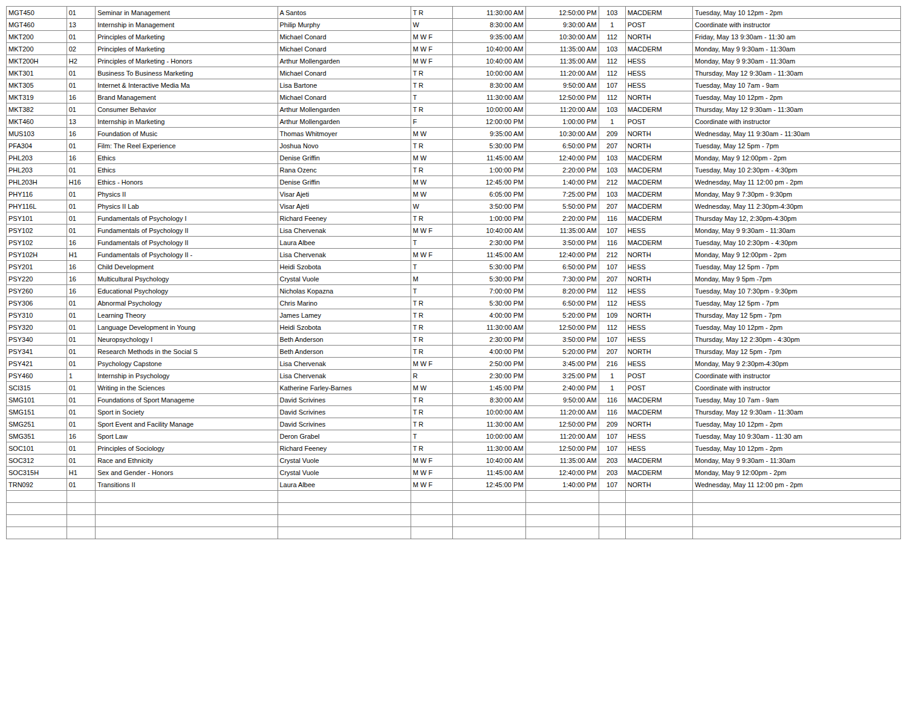| MGT450 | 01 | Seminar in Management | A Santos | T R | 11:30:00 AM | 12:50:00 PM | 103 | MACDERM | Tuesday, May 10 12pm - 2pm |
| MGT460 | 13 | Internship in Management | Philip Murphy | W | 8:30:00 AM | 9:30:00 AM | 1 | POST | Coordinate with instructor |
| MKT200 | 01 | Principles of Marketing | Michael Conard | M W F | 9:35:00 AM | 10:30:00 AM | 112 | NORTH | Friday, May 13 9:30am - 11:30 am |
| MKT200 | 02 | Principles of Marketing | Michael Conard | M W F | 10:40:00 AM | 11:35:00 AM | 103 | MACDERM | Monday, May 9 9:30am - 11:30am |
| MKT200H | H2 | Principles of Marketing - Honors | Arthur Mollengarden | M W F | 10:40:00 AM | 11:35:00 AM | 112 | HESS | Monday, May 9 9:30am - 11:30am |
| MKT301 | 01 | Business To Business Marketing | Michael Conard | T R | 10:00:00 AM | 11:20:00 AM | 112 | HESS | Thursday, May 12 9:30am - 11:30am |
| MKT305 | 01 | Internet & Interactive Media Ma | Lisa Bartone | T R | 8:30:00 AM | 9:50:00 AM | 107 | HESS | Tuesday, May 10 7am - 9am |
| MKT319 | 16 | Brand Management | Michael Conard | T | 11:30:00 AM | 12:50:00 PM | 112 | NORTH | Tuesday, May 10 12pm - 2pm |
| MKT382 | 01 | Consumer Behavior | Arthur Mollengarden | T R | 10:00:00 AM | 11:20:00 AM | 103 | MACDERM | Thursday, May 12 9:30am - 11:30am |
| MKT460 | 13 | Internship in Marketing | Arthur Mollengarden | F | 12:00:00 PM | 1:00:00 PM | 1 | POST | Coordinate with instructor |
| MUS103 | 16 | Foundation of Music | Thomas Whitmoyer | M W | 9:35:00 AM | 10:30:00 AM | 209 | NORTH | Wednesday, May 11 9:30am - 11:30am |
| PFA304 | 01 | Film: The Reel Experience | Joshua Novo | T R | 5:30:00 PM | 6:50:00 PM | 207 | NORTH | Tuesday, May 12 5pm - 7pm |
| PHL203 | 16 | Ethics | Denise Griffin | M W | 11:45:00 AM | 12:40:00 PM | 103 | MACDERM | Monday, May 9 12:00pm - 2pm |
| PHL203 | 01 | Ethics | Rana Ozenc | T R | 1:00:00 PM | 2:20:00 PM | 103 | MACDERM | Tuesday, May 10 2:30pm - 4:30pm |
| PHL203H | H16 | Ethics - Honors | Denise Griffin | M W | 12:45:00 PM | 1:40:00 PM | 212 | MACDERM | Wednesday, May 11 12:00 pm - 2pm |
| PHY116 | 01 | Physics II | Visar Ajeti | M W | 6:05:00 PM | 7:25:00 PM | 103 | MACDERM | Monday, May 9 7:30pm - 9:30pm |
| PHY116L | 01 | Physics II Lab | Visar Ajeti | W | 3:50:00 PM | 5:50:00 PM | 207 | MACDERM | Wednesday, May 11 2:30pm-4:30pm |
| PSY101 | 01 | Fundamentals of Psychology I | Richard Feeney | T R | 1:00:00 PM | 2:20:00 PM | 116 | MACDERM | Thursday May 12, 2:30pm-4:30pm |
| PSY102 | 01 | Fundamentals of Psychology II | Lisa Chervenak | M W F | 10:40:00 AM | 11:35:00 AM | 107 | HESS | Monday, May 9 9:30am - 11:30am |
| PSY102 | 16 | Fundamentals of Psychology II | Laura Albee | T | 2:30:00 PM | 3:50:00 PM | 116 | MACDERM | Tuesday, May 10 2:30pm - 4:30pm |
| PSY102H | H1 | Fundamentals of Psychology II - | Lisa Chervenak | M W F | 11:45:00 AM | 12:40:00 PM | 212 | NORTH | Monday, May 9 12:00pm - 2pm |
| PSY201 | 16 | Child Development | Heidi Szobota | T | 5:30:00 PM | 6:50:00 PM | 107 | HESS | Tuesday, May 12 5pm - 7pm |
| PSY220 | 16 | Multicultural Psychology | Crystal Vuole | M | 5:30:00 PM | 7:30:00 PM | 207 | NORTH | Monday, May 9 5pm -7pm |
| PSY260 | 16 | Educational Psychology | Nicholas Kopazna | T | 7:00:00 PM | 8:20:00 PM | 112 | HESS | Tuesday, May 10 7:30pm - 9:30pm |
| PSY306 | 01 | Abnormal Psychology | Chris Marino | T R | 5:30:00 PM | 6:50:00 PM | 112 | HESS | Tuesday, May 12 5pm - 7pm |
| PSY310 | 01 | Learning Theory | James Lamey | T R | 4:00:00 PM | 5:20:00 PM | 109 | NORTH | Thursday, May 12 5pm - 7pm |
| PSY320 | 01 | Language Development in Young | Heidi Szobota | T R | 11:30:00 AM | 12:50:00 PM | 112 | HESS | Tuesday, May 10 12pm - 2pm |
| PSY340 | 01 | Neuropsychology I | Beth Anderson | T R | 2:30:00 PM | 3:50:00 PM | 107 | HESS | Thursday, May 12 2:30pm - 4:30pm |
| PSY341 | 01 | Research Methods in the Social S | Beth Anderson | T R | 4:00:00 PM | 5:20:00 PM | 207 | NORTH | Thursday, May 12 5pm - 7pm |
| PSY421 | 01 | Psychology Capstone | Lisa Chervenak | M W F | 2:50:00 PM | 3:45:00 PM | 216 | HESS | Monday, May 9 2:30pm-4:30pm |
| PSY460 | 1 | Internship in Psychology | Lisa Chervenak | R | 2:30:00 PM | 3:25:00 PM | 1 | POST | Coordinate with instructor |
| SCI315 | 01 | Writing in the Sciences | Katherine Farley-Barnes | M W | 1:45:00 PM | 2:40:00 PM | 1 | POST | Coordinate with instructor |
| SMG101 | 01 | Foundations of Sport Manageme | David Scrivines | T R | 8:30:00 AM | 9:50:00 AM | 116 | MACDERM | Tuesday, May 10 7am - 9am |
| SMG151 | 01 | Sport in Society | David Scrivines | T R | 10:00:00 AM | 11:20:00 AM | 116 | MACDERM | Thursday, May 12 9:30am - 11:30am |
| SMG251 | 01 | Sport Event and Facility Manage | David Scrivines | T R | 11:30:00 AM | 12:50:00 PM | 209 | NORTH | Tuesday, May 10 12pm - 2pm |
| SMG351 | 16 | Sport Law | Deron Grabel | T | 10:00:00 AM | 11:20:00 AM | 107 | HESS | Tuesday, May 10 9:30am - 11:30 am |
| SOC101 | 01 | Principles of Sociology | Richard Feeney | T R | 11:30:00 AM | 12:50:00 PM | 107 | HESS | Tuesday, May 10 12pm - 2pm |
| SOC312 | 01 | Race and Ethnicity | Crystal Vuole | M W F | 10:40:00 AM | 11:35:00 AM | 203 | MACDERM | Monday, May 9 9:30am - 11:30am |
| SOC315H | H1 | Sex and Gender - Honors | Crystal Vuole | M W F | 11:45:00 AM | 12:40:00 PM | 203 | MACDERM | Monday, May 9 12:00pm - 2pm |
| TRN092 | 01 | Transitions II | Laura Albee | M W F | 12:45:00 PM | 1:40:00 PM | 107 | NORTH | Wednesday, May 11 12:00 pm - 2pm |